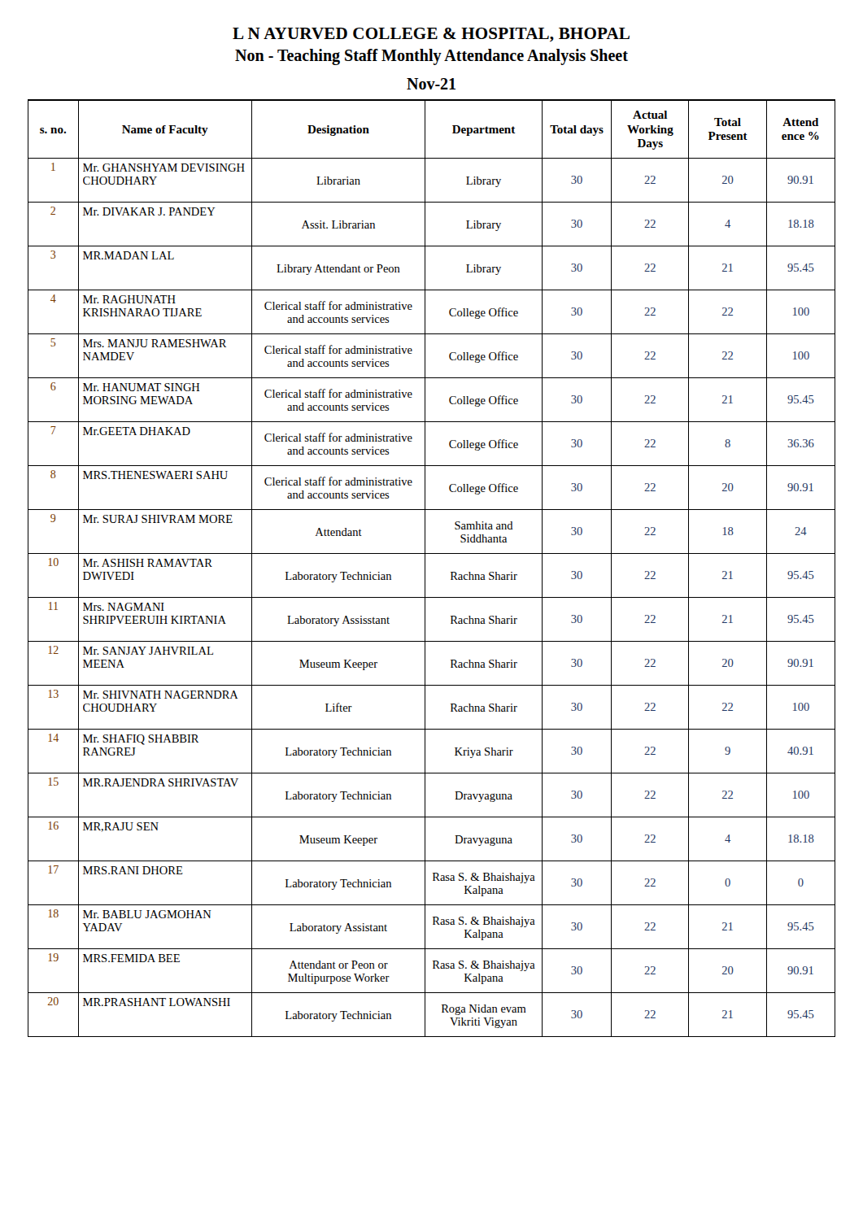L N AYURVED COLLEGE & HOSPITAL, BHOPAL
Non - Teaching Staff Monthly Attendance Analysis Sheet
Nov-21
| s. no. | Name of Faculty | Designation | Department | Total days | Actual Working Days | Total Present | Attend ence % |
| --- | --- | --- | --- | --- | --- | --- | --- |
| 1 | Mr. GHANSHYAM DEVISINGH CHOUDHARY | Librarian | Library | 30 | 22 | 20 | 90.91 |
| 2 | Mr. DIVAKAR J. PANDEY | Assit. Librarian | Library | 30 | 22 | 4 | 18.18 |
| 3 | MR.MADAN LAL | Library Attendant or Peon | Library | 30 | 22 | 21 | 95.45 |
| 4 | Mr. RAGHUNATH KRISHNARAO TIJARE | Clerical staff for administrative and accounts services | College Office | 30 | 22 | 22 | 100 |
| 5 | Mrs. MANJU RAMESHWAR NAMDEV | Clerical staff for administrative and accounts services | College Office | 30 | 22 | 22 | 100 |
| 6 | Mr. HANUMAT SINGH MORSING MEWADA | Clerical staff for administrative and accounts services | College Office | 30 | 22 | 21 | 95.45 |
| 7 | Mr.GEETA DHAKAD | Clerical staff for administrative and accounts services | College Office | 30 | 22 | 8 | 36.36 |
| 8 | MRS.THENESWAERI SAHU | Clerical staff for administrative and accounts services | College Office | 30 | 22 | 20 | 90.91 |
| 9 | Mr. SURAJ SHIVRAM MORE | Attendant | Samhita and Siddhanta | 30 | 22 | 18 | 24 |
| 10 | Mr. ASHISH RAMAVTAR DWIVEDI | Laboratory Technician | Rachna Sharir | 30 | 22 | 21 | 95.45 |
| 11 | Mrs. NAGMANI SHRIPVEERUIH KIRTANIA | Laboratory Assisstant | Rachna Sharir | 30 | 22 | 21 | 95.45 |
| 12 | Mr. SANJAY JAHVRILAL MEENA | Museum Keeper | Rachna Sharir | 30 | 22 | 20 | 90.91 |
| 13 | Mr. SHIVNATH NAGERNDRA CHOUDHARY | Lifter | Rachna Sharir | 30 | 22 | 22 | 100 |
| 14 | Mr. SHAFIQ SHABBIR RANGREJ | Laboratory Technician | Kriya Sharir | 30 | 22 | 9 | 40.91 |
| 15 | MR.RAJENDRA SHRIVASTAV | Laboratory Technician | Dravyaguna | 30 | 22 | 22 | 100 |
| 16 | MR,RAJU SEN | Museum Keeper | Dravyaguna | 30 | 22 | 4 | 18.18 |
| 17 | MRS.RANI DHORE | Laboratory Technician | Rasa S. & Bhaishajya Kalpana | 30 | 22 | 0 | 0 |
| 18 | Mr. BABLU JAGMOHAN YADAV | Laboratory Assistant | Rasa S. & Bhaishajya Kalpana | 30 | 22 | 21 | 95.45 |
| 19 | MRS.FEMIDA BEE | Attendant or Peon or Multipurpose Worker | Rasa S. & Bhaishajya Kalpana | 30 | 22 | 20 | 90.91 |
| 20 | MR.PRASHANT LOWANSHI | Laboratory Technician | Roga Nidan evam Vikriti Vigyan | 30 | 22 | 21 | 95.45 |